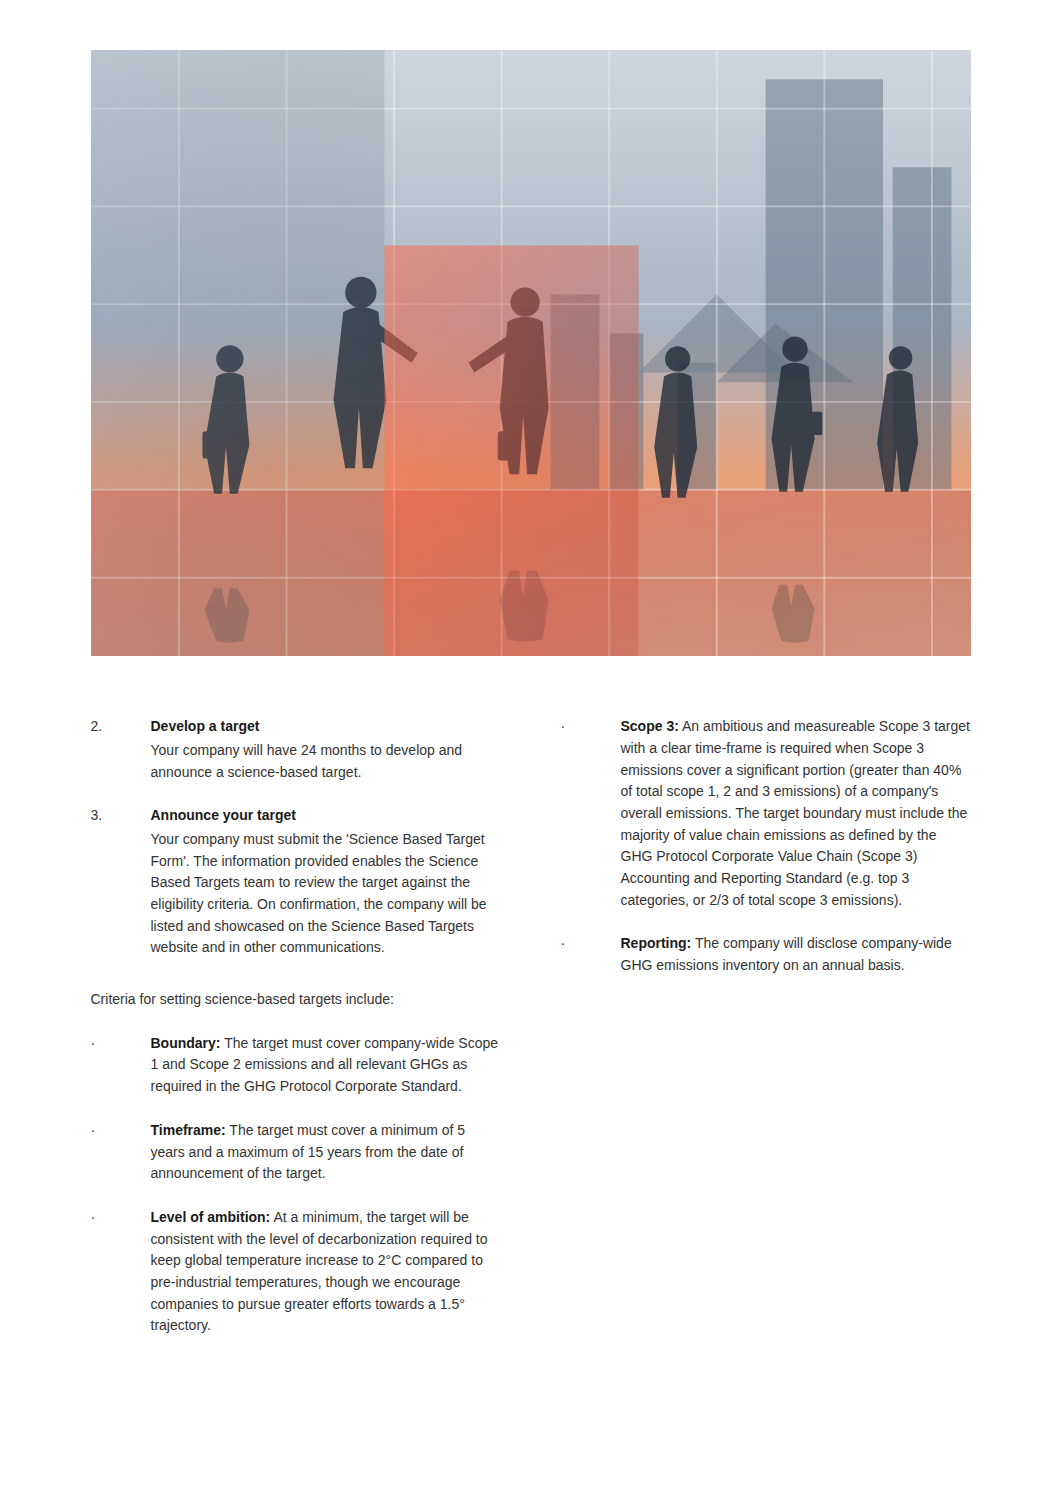2.
Develop a target Your company will have 24 months to develop and announce a science-based target.
3.
Announce your target Your company must submit the 'Science Based Target Form'. The information provided enables the Science Based Targets team to review the target against the eligibility criteria. On confirmation, the company will be listed and showcased on the Science Based Targets website and in other communications.
Criteria for setting science-based targets include:
·
Boundary: The target must cover company-wide Scope 1 and Scope 2 emissions and all relevant GHGs as required in the GHG Protocol Corporate Standard.
·
Timeframe: The target must cover a minimum of 5 years and a maximum of 15 years from the date of announcement of the target.
·
Level of ambition: At a minimum, the target will be consistent with the level of decarbonization required to keep global temperature increase to 2°C compared to pre-industrial temperatures, though we encourage companies to pursue greater efforts towards a 1.5° trajectory.
·
Scope 3: An ambitious and measureable Scope 3 target with a clear time-frame is required when Scope 3 emissions cover a significant portion (greater than 40% of total scope 1, 2 and 3 emissions) of a company's overall emissions. The target boundary must include the majority of value chain emissions as defined by the GHG Protocol Corporate Value Chain (Scope 3) Accounting and Reporting Standard (e.g. top 3 categories, or 2/3 of total scope 3 emissions).
·
Reporting: The company will disclose company-wide GHG emissions inventory on an annual basis.